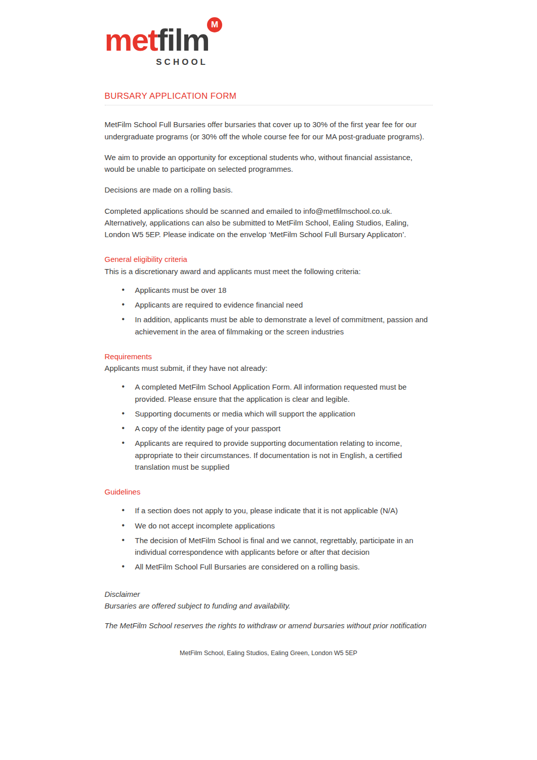met film M SCHOOL
BURSARY APPLICATION FORM
MetFilm School Full Bursaries offer bursaries that cover up to 30% of the first year fee for our undergraduate programs (or 30% off the whole course fee for our MA post-graduate programs).
We aim to provide an opportunity for exceptional students who, without financial assistance, would be unable to participate on selected programmes.
Decisions are made on a rolling basis.
Completed applications should be scanned and emailed to info@metfilmschool.co.uk. Alternatively, applications can also be submitted to MetFilm School, Ealing Studios, Ealing, London W5 5EP. Please indicate on the envelop ‘MetFilm School Full Bursary Applicaton’.
General eligibility criteria
This is a discretionary award and applicants must meet the following criteria:
Applicants must be over 18
Applicants are required to evidence financial need
In addition, applicants must be able to demonstrate a level of commitment, passion and achievement in the area of filmmaking or the screen industries
Requirements
Applicants must submit, if they have not already:
A completed MetFilm School Application Form. All information requested must be provided. Please ensure that the application is clear and legible.
Supporting documents or media which will support the application
A copy of the identity page of your passport
Applicants are required to provide supporting documentation relating to income, appropriate to their circumstances. If documentation is not in English, a certified translation must be supplied
Guidelines
If a section does not apply to you, please indicate that it is not applicable (N/A)
We do not accept incomplete applications
The decision of MetFilm School is final and we cannot, regrettably, participate in an individual correspondence with applicants before or after that decision
All MetFilm School Full Bursaries are considered on a rolling basis.
Disclaimer
Bursaries are offered subject to funding and availability.
The MetFilm School reserves the rights to withdraw or amend bursaries without prior notification
MetFilm School, Ealing Studios, Ealing Green, London W5 5EP